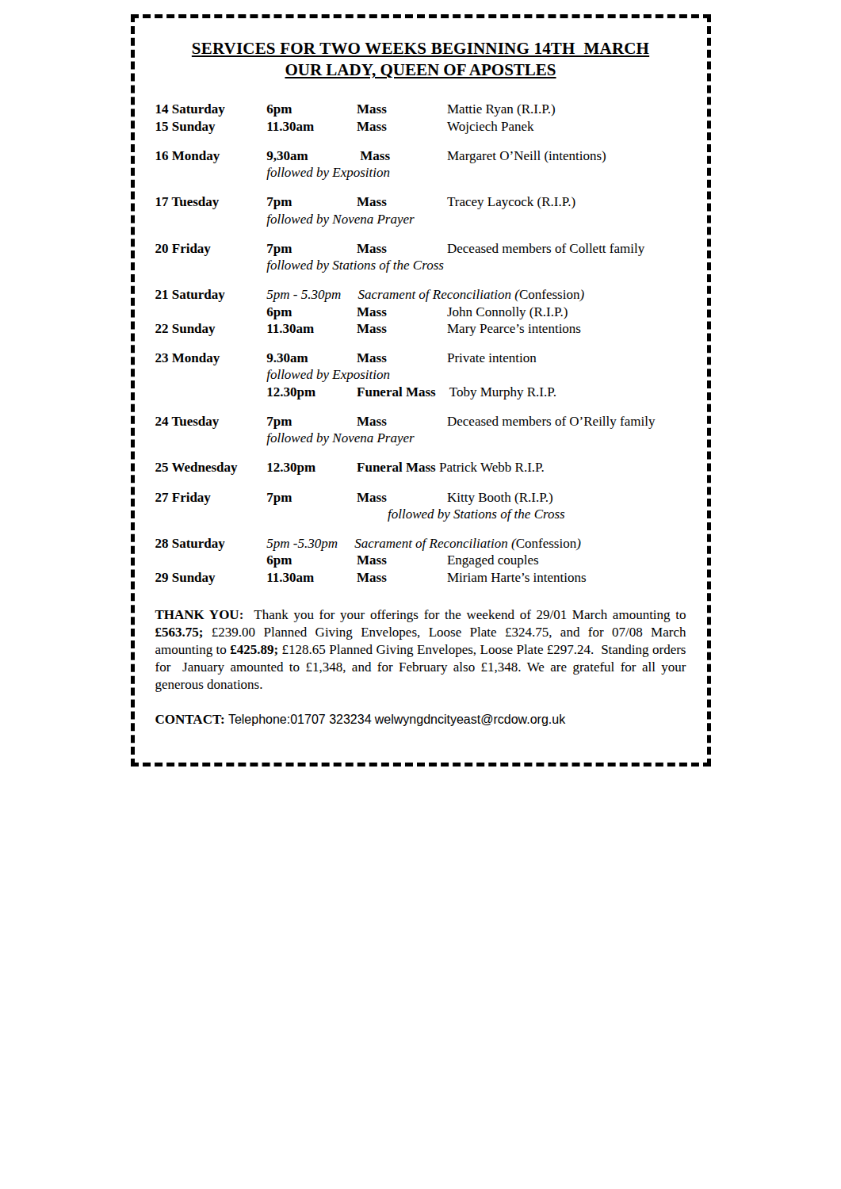SERVICES FOR TWO WEEKS BEGINNING 14TH MARCH
OUR LADY, QUEEN OF APOSTLES
| 14 Saturday | 6pm | Mass | Mattie Ryan (R.I.P.) |
| 15 Sunday | 11.30am | Mass | Wojciech Panek |
| 16 Monday | 9,30am | Mass | Margaret O’Neill (intentions) |
| | followed by Exposition |
| 17 Tuesday | 7pm | Mass | Tracey Laycock (R.I.P.) |
| | followed by Novena Prayer |
| 20 Friday | 7pm | Mass | Deceased members of Collett family |
| | followed by Stations of the Cross |
| 21 Saturday | 5pm - 5.30pm Sacrament of Reconciliation ( Confession ) |
| | 6pm | Mass | John Connolly (R.I.P.) |
| 22 Sunday | 11.30am | Mass | Mary Pearce’s intentions |
| 23 Monday | 9.30am | Mass | Private intention |
| | followed by Exposition |
| | 12.30pm | Funeral Mass Toby Murphy R.I.P. |
| 24 Tuesday | 7pm | Mass | Deceased members of O’Reilly family |
| | followed by Novena Prayer |
| 25 Wednesday | 12.30pm | Funeral Mass Patrick Webb R.I.P. |
| 27 Friday | 7pm | Mass | Kitty Booth (R.I.P.) |
| | followed by Stations of the Cross |
| 28 Saturday | 5pm -5.30pm Sacrament of Reconciliation ( Confession ) |
| | 6pm | Mass | Engaged couples |
| 29 Sunday | 11.30am | Mass | Miriam Harte’s intentions |
THANK YOU: Thank you for your offerings for the weekend of 29/01 March amounting to £563.75; £239.00 Planned Giving Envelopes, Loose Plate £324.75, and for 07/08 March amounting to £425.89; £128.65 Planned Giving Envelopes, Loose Plate £297.24. Standing orders for January amounted to £1,348, and for February also £1,348. We are grateful for all your generous donations.
CONTACT: Telephone:01707 323234 welwyngdncityeast@rcdow.org.uk